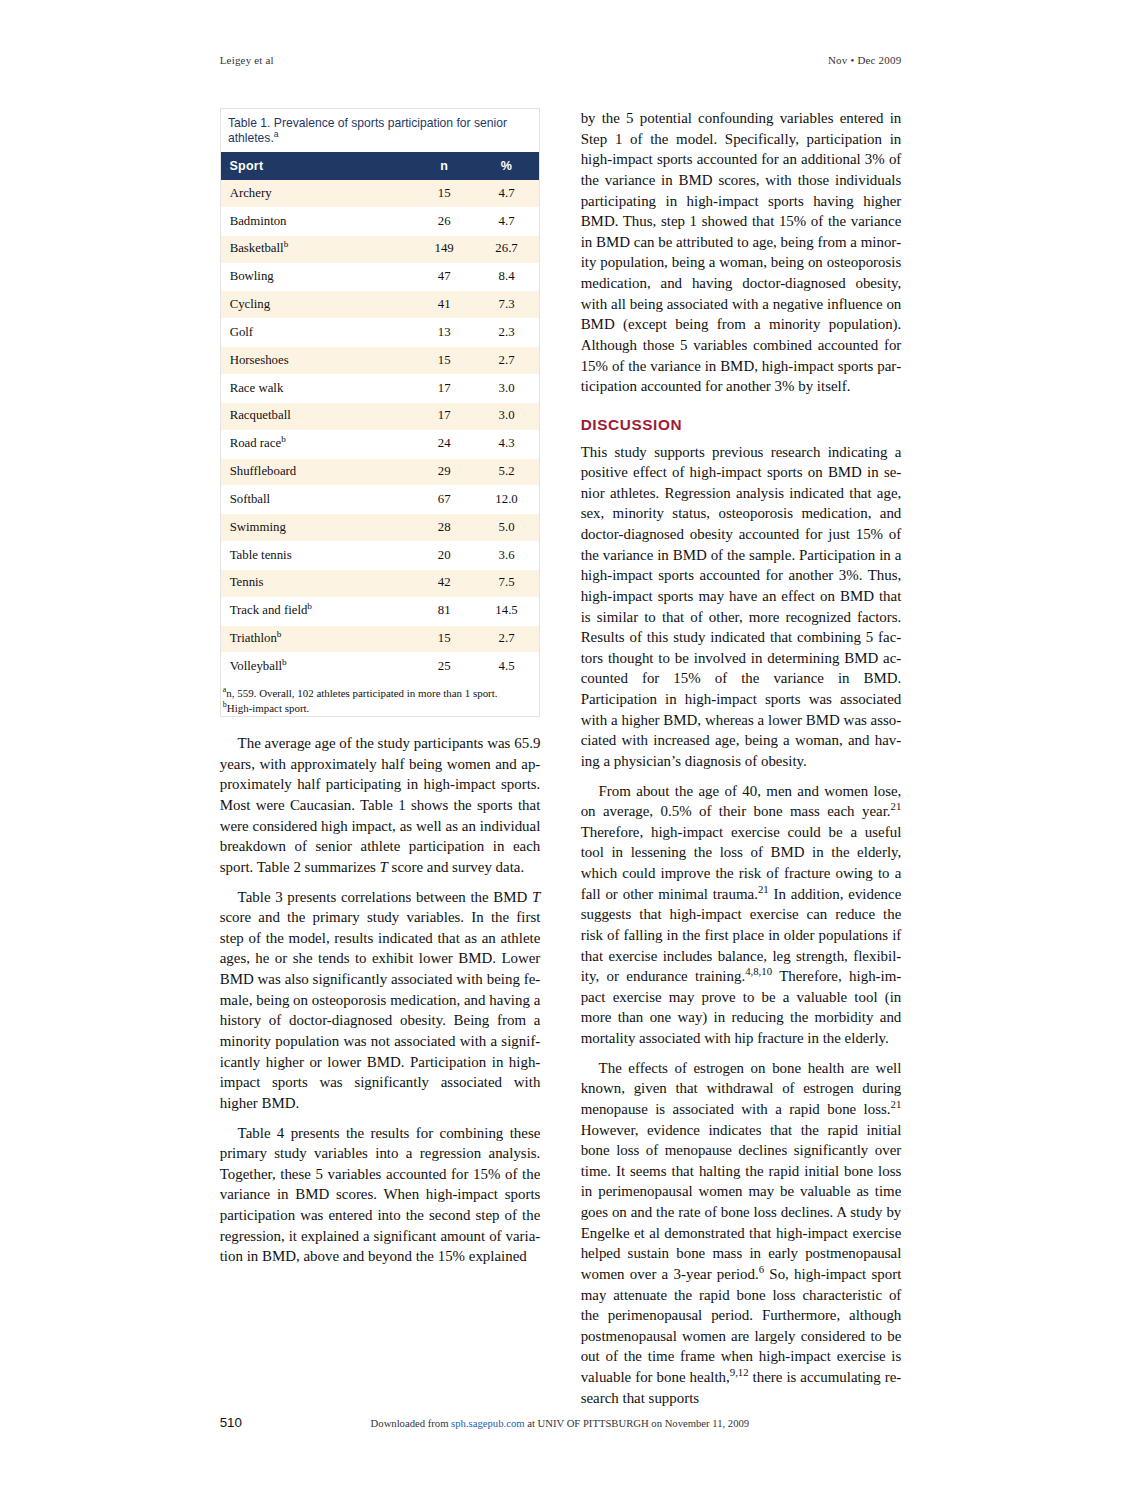Leigey et al
Nov • Dec 2009
Table 1. Prevalence of sports participation for senior athletes.a
| Sport | n | % |
| --- | --- | --- |
| Archery | 15 | 4.7 |
| Badminton | 26 | 4.7 |
| Basketball b | 149 | 26.7 |
| Bowling | 47 | 8.4 |
| Cycling | 41 | 7.3 |
| Golf | 13 | 2.3 |
| Horseshoes | 15 | 2.7 |
| Race walk | 17 | 3.0 |
| Racquetball | 17 | 3.0 |
| Road race b | 24 | 4.3 |
| Shuffleboard | 29 | 5.2 |
| Softball | 67 | 12.0 |
| Swimming | 28 | 5.0 |
| Table tennis | 20 | 3.6 |
| Tennis | 42 | 7.5 |
| Track and field b | 81 | 14.5 |
| Triathlon b | 15 | 2.7 |
| Volleyball b | 25 | 4.5 |
an, 559. Overall, 102 athletes participated in more than 1 sport.
bHigh-impact sport.
The average age of the study participants was 65.9 years, with approximately half being women and approximately half participating in high-impact sports. Most were Caucasian. Table 1 shows the sports that were considered high impact, as well as an individual breakdown of senior athlete participation in each sport. Table 2 summarizes T score and survey data.
Table 3 presents correlations between the BMD T score and the primary study variables. In the first step of the model, results indicated that as an athlete ages, he or she tends to exhibit lower BMD. Lower BMD was also significantly associated with being female, being on osteoporosis medication, and having a history of doctor-diagnosed obesity. Being from a minority population was not associated with a significantly higher or lower BMD. Participation in high-impact sports was significantly associated with higher BMD.
Table 4 presents the results for combining these primary study variables into a regression analysis. Together, these 5 variables accounted for 15% of the variance in BMD scores. When high-impact sports participation was entered into the second step of the regression, it explained a significant amount of variation in BMD, above and beyond the 15% explained
by the 5 potential confounding variables entered in Step 1 of the model. Specifically, participation in high-impact sports accounted for an additional 3% of the variance in BMD scores, with those individuals participating in high-impact sports having higher BMD. Thus, step 1 showed that 15% of the variance in BMD can be attributed to age, being from a minority population, being a woman, being on osteoporosis medication, and having doctor-diagnosed obesity, with all being associated with a negative influence on BMD (except being from a minority population). Although those 5 variables combined accounted for 15% of the variance in BMD, high-impact sports participation accounted for another 3% by itself.
DISCUSSION
This study supports previous research indicating a positive effect of high-impact sports on BMD in senior athletes. Regression analysis indicated that age, sex, minority status, osteoporosis medication, and doctor-diagnosed obesity accounted for just 15% of the variance in BMD of the sample. Participation in a high-impact sports accounted for another 3%. Thus, high-impact sports may have an effect on BMD that is similar to that of other, more recognized factors. Results of this study indicated that combining 5 factors thought to be involved in determining BMD accounted for 15% of the variance in BMD. Participation in high-impact sports was associated with a higher BMD, whereas a lower BMD was associated with increased age, being a woman, and having a physician’s diagnosis of obesity.
From about the age of 40, men and women lose, on average, 0.5% of their bone mass each year.21 Therefore, high-impact exercise could be a useful tool in lessening the loss of BMD in the elderly, which could improve the risk of fracture owing to a fall or other minimal trauma.21 In addition, evidence suggests that high-impact exercise can reduce the risk of falling in the first place in older populations if that exercise includes balance, leg strength, flexibility, or endurance training.4,8,10 Therefore, high-impact exercise may prove to be a valuable tool (in more than one way) in reducing the morbidity and mortality associated with hip fracture in the elderly.
The effects of estrogen on bone health are well known, given that withdrawal of estrogen during menopause is associated with a rapid bone loss.21 However, evidence indicates that the rapid initial bone loss of menopause declines significantly over time. It seems that halting the rapid initial bone loss in perimenopausal women may be valuable as time goes on and the rate of bone loss declines. A study by Engelke et al demonstrated that high-impact exercise helped sustain bone mass in early postmenopausal women over a 3-year period.6 So, high-impact sport may attenuate the rapid bone loss characteristic of the perimenopausal period. Furthermore, although postmenopausal women are largely considered to be out of the time frame when high-impact exercise is valuable for bone health,9,12 there is accumulating research that supports
510
Downloaded from sph.sagepub.com at UNIV OF PITTSBURGH on November 11, 2009